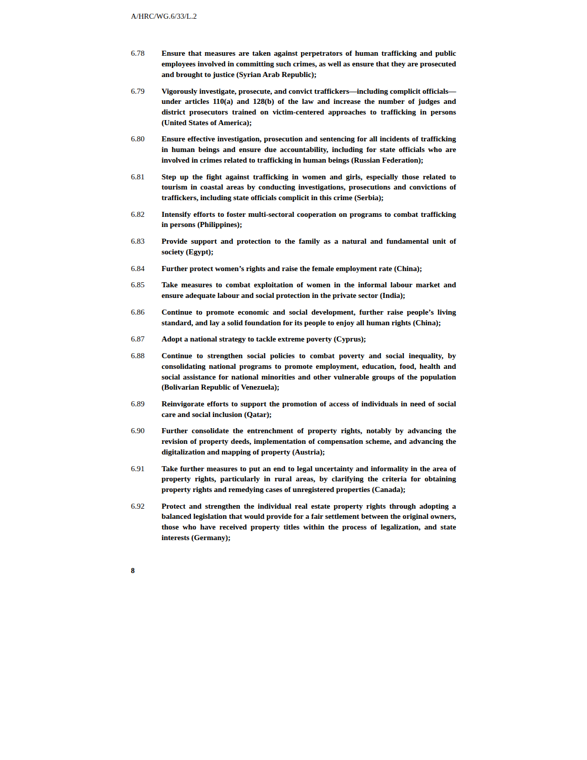A/HRC/WG.6/33/L.2
6.78
Ensure that measures are taken against perpetrators of human trafficking and public employees involved in committing such crimes, as well as ensure that they are prosecuted and brought to justice (Syrian Arab Republic);
6.79
Vigorously investigate, prosecute, and convict traffickers—including complicit officials—under articles 110(a) and 128(b) of the law and increase the number of judges and district prosecutors trained on victim-centered approaches to trafficking in persons (United States of America);
6.80
Ensure effective investigation, prosecution and sentencing for all incidents of trafficking in human beings and ensure due accountability, including for state officials who are involved in crimes related to trafficking in human beings (Russian Federation);
6.81
Step up the fight against trafficking in women and girls, especially those related to tourism in coastal areas by conducting investigations, prosecutions and convictions of traffickers, including state officials complicit in this crime (Serbia);
6.82
Intensify efforts to foster multi-sectoral cooperation on programs to combat trafficking in persons (Philippines);
6.83
Provide support and protection to the family as a natural and fundamental unit of society (Egypt);
6.84
Further protect women’s rights and raise the female employment rate (China);
6.85
Take measures to combat exploitation of women in the informal labour market and ensure adequate labour and social protection in the private sector (India);
6.86
Continue to promote economic and social development, further raise people’s living standard, and lay a solid foundation for its people to enjoy all human rights (China);
6.87
Adopt a national strategy to tackle extreme poverty (Cyprus);
6.88
Continue to strengthen social policies to combat poverty and social inequality, by consolidating national programs to promote employment, education, food, health and social assistance for national minorities and other vulnerable groups of the population (Bolivarian Republic of Venezuela);
6.89
Reinvigorate efforts to support the promotion of access of individuals in need of social care and social inclusion (Qatar);
6.90
Further consolidate the entrenchment of property rights, notably by advancing the revision of property deeds, implementation of compensation scheme, and advancing the digitalization and mapping of property (Austria);
6.91
Take further measures to put an end to legal uncertainty and informality in the area of property rights, particularly in rural areas, by clarifying the criteria for obtaining property rights and remedying cases of unregistered properties (Canada);
6.92
Protect and strengthen the individual real estate property rights through adopting a balanced legislation that would provide for a fair settlement between the original owners, those who have received property titles within the process of legalization, and state interests (Germany);
8